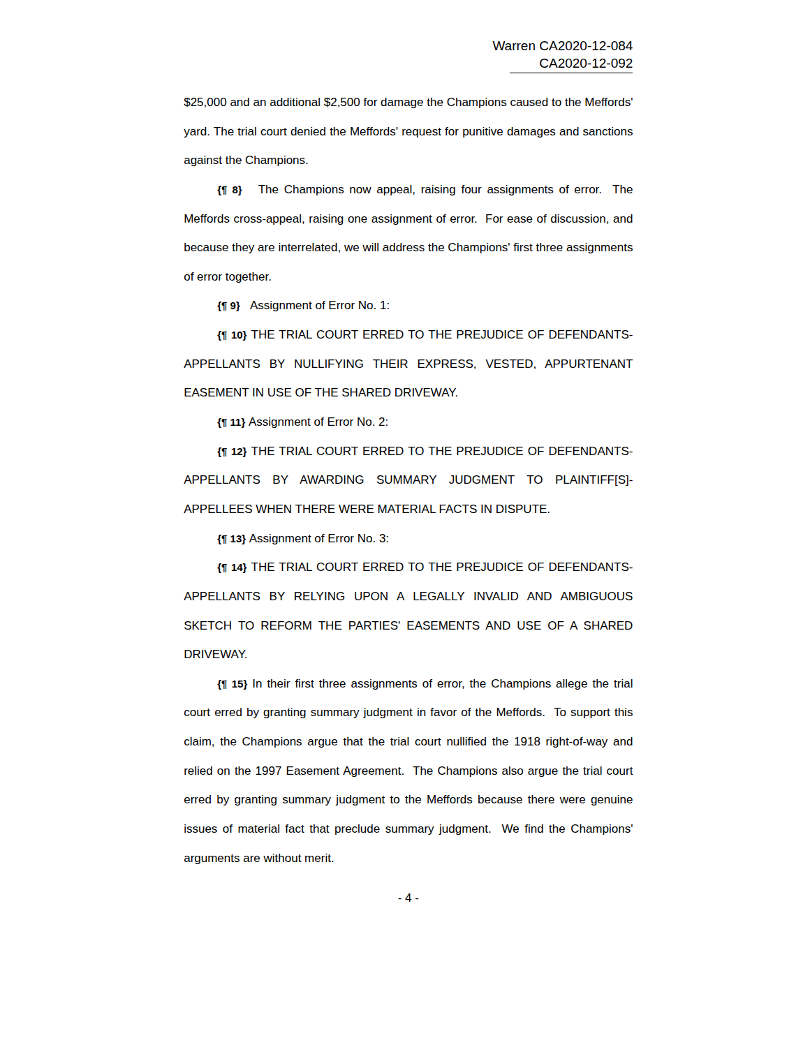Warren CA2020-12-084
CA2020-12-092
$25,000 and an additional $2,500 for damage the Champions caused to the Meffords' yard. The trial court denied the Meffords' request for punitive damages and sanctions against the Champions.
{¶ 8} The Champions now appeal, raising four assignments of error. The Meffords cross-appeal, raising one assignment of error. For ease of discussion, and because they are interrelated, we will address the Champions' first three assignments of error together.
{¶ 9} Assignment of Error No. 1:
{¶ 10} THE TRIAL COURT ERRED TO THE PREJUDICE OF DEFENDANTS-APPELLANTS BY NULLIFYING THEIR EXPRESS, VESTED, APPURTENANT EASEMENT IN USE OF THE SHARED DRIVEWAY.
{¶ 11} Assignment of Error No. 2:
{¶ 12} THE TRIAL COURT ERRED TO THE PREJUDICE OF DEFENDANTS-APPELLANTS BY AWARDING SUMMARY JUDGMENT TO PLAINTIFF[S]-APPELLEES WHEN THERE WERE MATERIAL FACTS IN DISPUTE.
{¶ 13} Assignment of Error No. 3:
{¶ 14} THE TRIAL COURT ERRED TO THE PREJUDICE OF DEFENDANTS-APPELLANTS BY RELYING UPON A LEGALLY INVALID AND AMBIGUOUS SKETCH TO REFORM THE PARTIES' EASEMENTS AND USE OF A SHARED DRIVEWAY.
{¶ 15} In their first three assignments of error, the Champions allege the trial court erred by granting summary judgment in favor of the Meffords. To support this claim, the Champions argue that the trial court nullified the 1918 right-of-way and relied on the 1997 Easement Agreement. The Champions also argue the trial court erred by granting summary judgment to the Meffords because there were genuine issues of material fact that preclude summary judgment. We find the Champions' arguments are without merit.
- 4 -